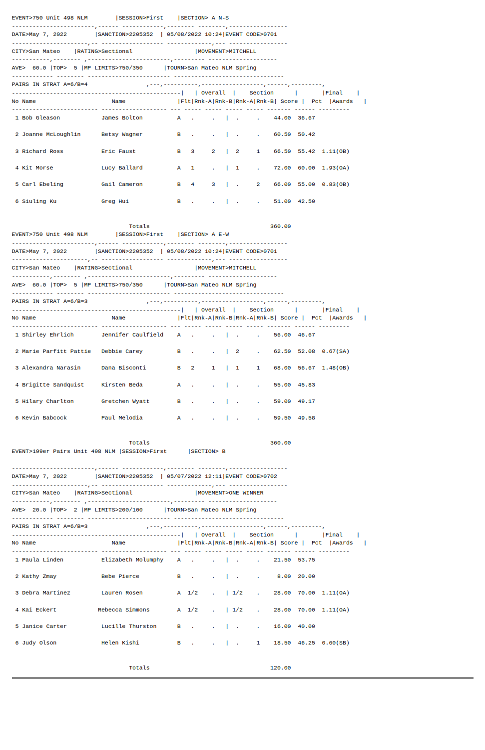EVENT>750 Unit 498 NLM        |SESSION>First    |SECTION> A N-S
------------------------,------ ------------,-------- --------,-----------------
DATE>May 7, 2022        |SANCTION>2205352  | 05/08/2022 10:24|EVENT CODE>0701
----------------------,-- ------------------ -------------,--- -----------------
CITY>San Mateo    |RATING>Sectional                  |MOVEMENT>MITCHELL
-----------,-------- ,------------------------,--------- --------------------
AVE>  60.0 |TOP>  5 |MP LIMITS>750/350      |TOURN>San Mateo NLM Spring
------------ -------- ------------------------ --------------------------------
PAIRS IN STRAT A=6/B=4                 ,---,----------,------------------,------,---------,
-------------------------------------------------|   | Overall  |    Section      |       |Final    |
No Name                      Name               |Flt|Rnk-A|Rnk-B|Rnk-A|Rnk-B| Score |  Pct  |Awards   |
------------------------- ------------------- --- ----- ----- ----- ----- ------- ------ ---------
 1 Bob Gleason            James Bolton          A   .     .   |  .     .    44.00  36.67

 2 Joanne McLoughlin      Betsy Wagner          B   .     .   |  .     .    60.50  50.42

 3 Richard Ross           Eric Faust            B   3     2   |  2     1    66.50  55.42  1.11(OB)

 4 Kit Morse              Lucy Ballard          A   1     .   |  1     .    72.00  60.00  1.93(OA)

 5 Carl Ebeling           Gail Cameron          B   4     3   |  .     2    66.00  55.00  0.83(OB)

 6 Siuling Ku             Greg Hui              B   .     .   |  .     .    51.00  42.50


                                  Totals                                   360.00
EVENT>750 Unit 498 NLM        |SESSION>First    |SECTION> A E-W
------------------------,------ ------------,-------- --------,-----------------
DATE>May 7, 2022        |SANCTION>2205352  | 05/08/2022 10:24|EVENT CODE>0701
----------------------,-- ------------------ -------------,--- -----------------
CITY>San Mateo    |RATING>Sectional                  |MOVEMENT>MITCHELL
-----------,-------- ,------------------------,--------- --------------------
AVE>  60.0 |TOP>  5 |MP LIMITS>750/350      |TOURN>San Mateo NLM Spring
------------ -------- ------------------------ --------------------------------
PAIRS IN STRAT A=6/B=3                 ,---,----------,------------------,------,---------,
-------------------------------------------------|   | Overall  |    Section      |       |Final    |
No Name                      Name               |Flt|Rnk-A|Rnk-B|Rnk-A|Rnk-B| Score |  Pct  |Awards   |
------------------------- ------------------- --- ----- ----- ----- ----- ------- ------ ---------
 1 Shirley Ehrlich        Jennifer Caulfield    A   .     .   |  .     .    56.00  46.67

 2 Marie Parfitt Pattie   Debbie Carey          B   .     .   |  2     .    62.50  52.08  0.67(SA)

 3 Alexandra Narasin      Dana Bisconti         B   2     1   |  1     1    68.00  56.67  1.48(OB)

 4 Brigitte Sandquist     Kirsten Beda          A   .     .   |  .     .    55.00  45.83

 5 Hilary Charlton        Gretchen Wyatt        B   .     .   |  .     .    59.00  49.17

 6 Kevin Babcock          Paul Melodia          A   .     .   |  .     .    59.50  49.58


                                  Totals                                   360.00
EVENT>199er Pairs Unit 498 NLM |SESSION>First      |SECTION> B

------------------------,------ ------------,-------- --------,-----------------
DATE>May 7, 2022        |SANCTION>2205352  | 05/07/2022 12:11|EVENT CODE>0702
----------------------,-- ------------------ -------------,--- -----------------
CITY>San Mateo    |RATING>Sectional                  |MOVEMENT>ONE WINNER
-----------,-------- ,------------------------,--------- --------------------
AVE>  20.0 |TOP>  2 |MP LIMITS>200/100      |TOURN>San Mateo NLM Spring
------------ -------- ------------------------ --------------------------------
PAIRS IN STRAT A=6/B=3                 ,---,----------,------------------,------,---------,
-------------------------------------------------|   | Overall  |    Section      |       |Final    |
No Name                      Name               |Flt|Rnk-A|Rnk-B|Rnk-A|Rnk-B| Score |  Pct  |Awards   |
------------------------- ------------------- --- ----- ----- ----- ----- ------- ------ ---------
 1 Paula Linden           Elizabeth Molumphy    A   .     .   |  .     .    21.50  53.75

 2 Kathy Zmay             Bebe Pierce           B   .     .   |  .     .     8.00  20.00

 3 Debra Martinez         Lauren Rosen          A  1/2    .   | 1/2    .    28.00  70.00  1.11(OA)

 4 Kai Eckert            Rebecca Simmons        A  1/2    .   | 1/2    .    28.00  70.00  1.11(OA)

 5 Janice Carter          Lucille Thurston      B   .     .   |  .     .    16.00  40.00

 6 Judy Olson             Helen Kishi           B   .     .   |  .     1    18.50  46.25  0.60(SB)


                                  Totals                                   120.00